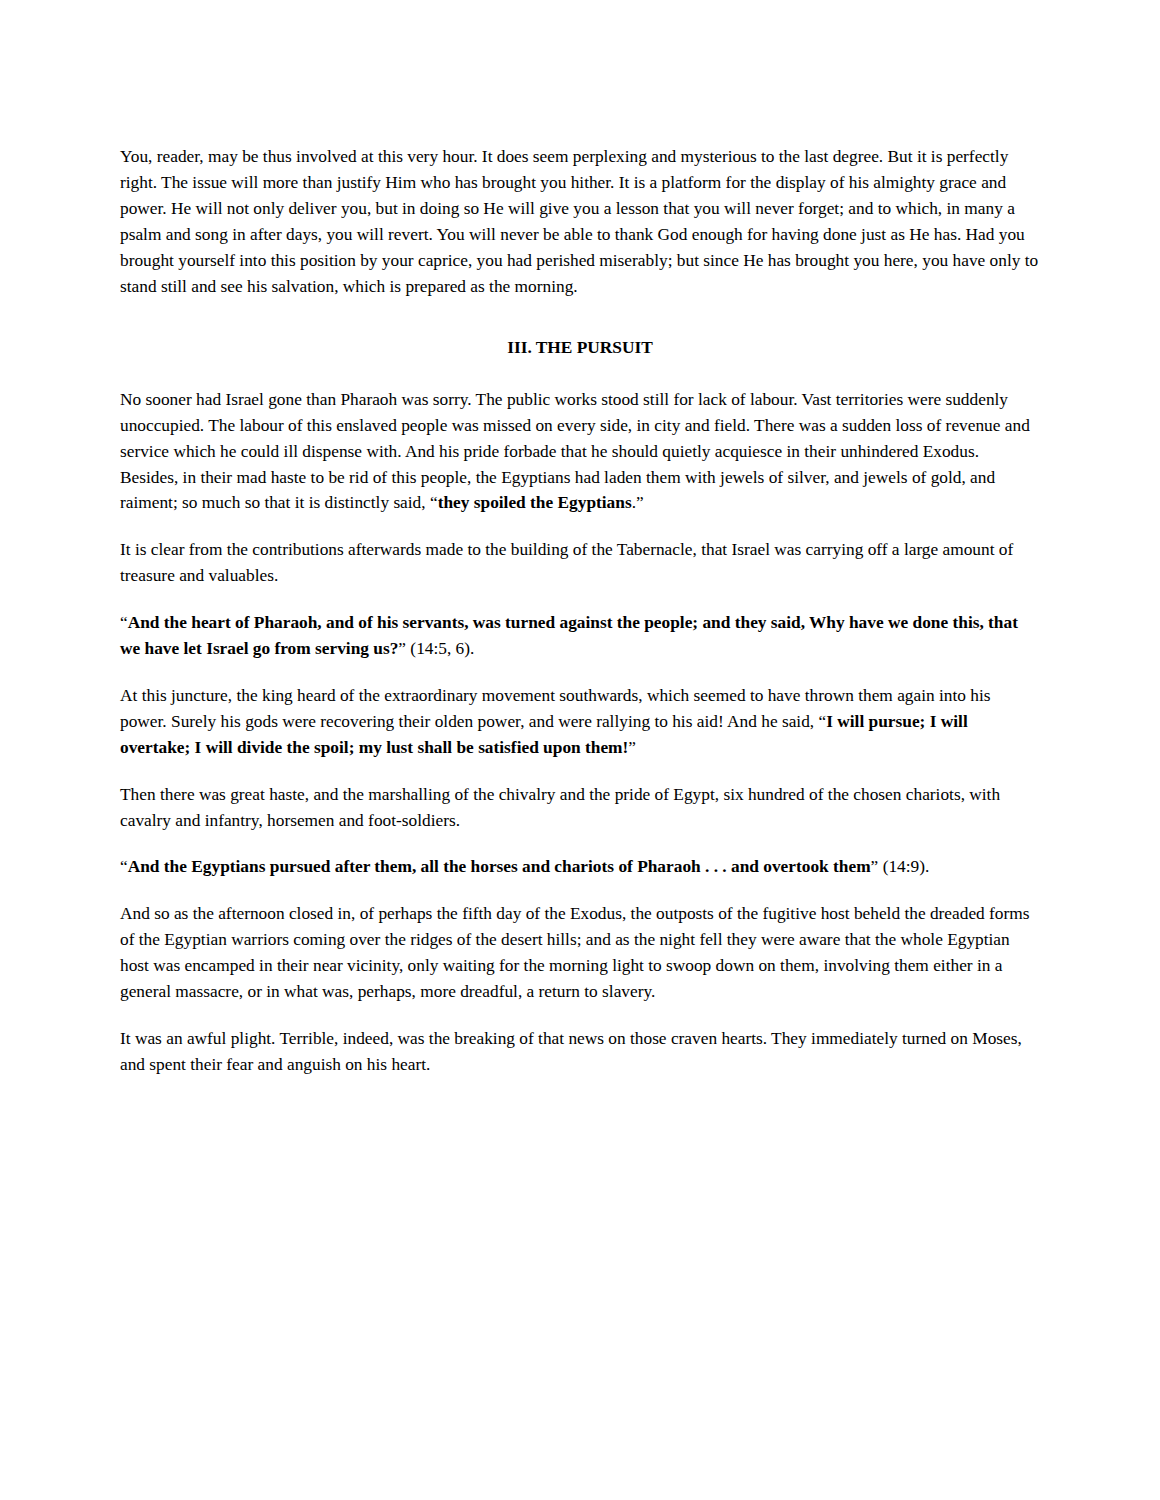You, reader, may be thus involved at this very hour. It does seem perplexing and mysterious to the last degree. But it is perfectly right. The issue will more than justify Him who has brought you hither. It is a platform for the display of his almighty grace and power. He will not only deliver you, but in doing so He will give you a lesson that you will never forget; and to which, in many a psalm and song in after days, you will revert. You will never be able to thank God enough for having done just as He has. Had you brought yourself into this position by your caprice, you had perished miserably; but since He has brought you here, you have only to stand still and see his salvation, which is prepared as the morning.
III. THE PURSUIT
No sooner had Israel gone than Pharaoh was sorry. The public works stood still for lack of labour. Vast territories were suddenly unoccupied. The labour of this enslaved people was missed on every side, in city and field. There was a sudden loss of revenue and service which he could ill dispense with. And his pride forbade that he should quietly acquiesce in their unhindered Exodus. Besides, in their mad haste to be rid of this people, the Egyptians had laden them with jewels of silver, and jewels of gold, and raiment; so much so that it is distinctly said, “they spoiled the Egyptians.”
It is clear from the contributions afterwards made to the building of the Tabernacle, that Israel was carrying off a large amount of treasure and valuables.
“And the heart of Pharaoh, and of his servants, was turned against the people; and they said, Why have we done this, that we have let Israel go from serving us?” (14:5, 6).
At this juncture, the king heard of the extraordinary movement southwards, which seemed to have thrown them again into his power. Surely his gods were recovering their olden power, and were rallying to his aid! And he said, “I will pursue; I will overtake; I will divide the spoil; my lust shall be satisfied upon them!”
Then there was great haste, and the marshalling of the chivalry and the pride of Egypt, six hundred of the chosen chariots, with cavalry and infantry, horsemen and foot-soldiers.
“And the Egyptians pursued after them, all the horses and chariots of Pharaoh . . . and overtook them” (14:9).
And so as the afternoon closed in, of perhaps the fifth day of the Exodus, the outposts of the fugitive host beheld the dreaded forms of the Egyptian warriors coming over the ridges of the desert hills; and as the night fell they were aware that the whole Egyptian host was encamped in their near vicinity, only waiting for the morning light to swoop down on them, involving them either in a general massacre, or in what was, perhaps, more dreadful, a return to slavery.
It was an awful plight. Terrible, indeed, was the breaking of that news on those craven hearts. They immediately turned on Moses, and spent their fear and anguish on his heart.